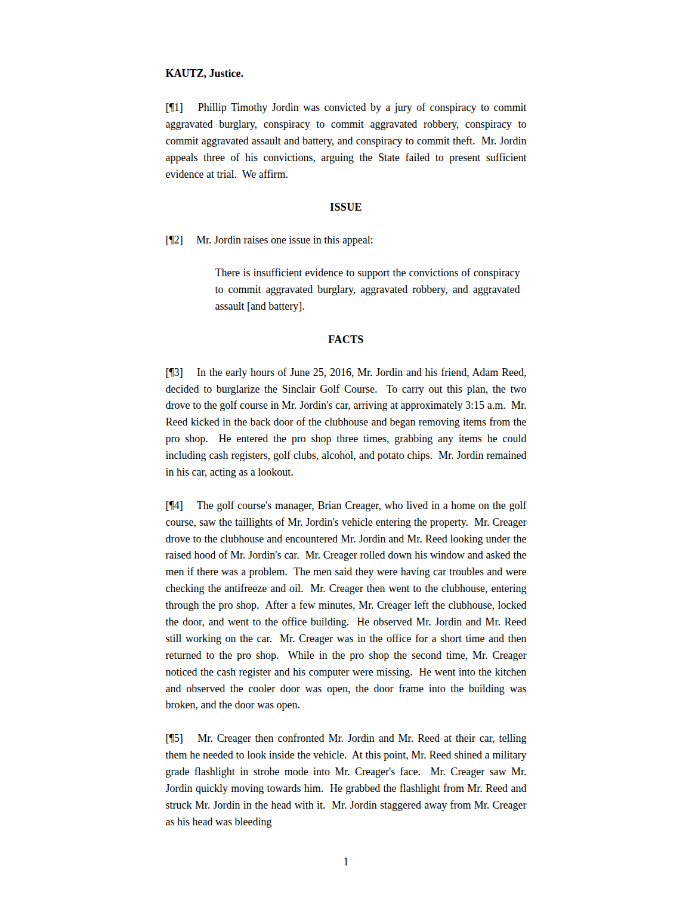KAUTZ, Justice.
[¶1] Phillip Timothy Jordin was convicted by a jury of conspiracy to commit aggravated burglary, conspiracy to commit aggravated robbery, conspiracy to commit aggravated assault and battery, and conspiracy to commit theft. Mr. Jordin appeals three of his convictions, arguing the State failed to present sufficient evidence at trial. We affirm.
ISSUE
[¶2] Mr. Jordin raises one issue in this appeal:
There is insufficient evidence to support the convictions of conspiracy to commit aggravated burglary, aggravated robbery, and aggravated assault [and battery].
FACTS
[¶3] In the early hours of June 25, 2016, Mr. Jordin and his friend, Adam Reed, decided to burglarize the Sinclair Golf Course. To carry out this plan, the two drove to the golf course in Mr. Jordin's car, arriving at approximately 3:15 a.m. Mr. Reed kicked in the back door of the clubhouse and began removing items from the pro shop. He entered the pro shop three times, grabbing any items he could including cash registers, golf clubs, alcohol, and potato chips. Mr. Jordin remained in his car, acting as a lookout.
[¶4] The golf course's manager, Brian Creager, who lived in a home on the golf course, saw the taillights of Mr. Jordin's vehicle entering the property. Mr. Creager drove to the clubhouse and encountered Mr. Jordin and Mr. Reed looking under the raised hood of Mr. Jordin's car. Mr. Creager rolled down his window and asked the men if there was a problem. The men said they were having car troubles and were checking the antifreeze and oil. Mr. Creager then went to the clubhouse, entering through the pro shop. After a few minutes, Mr. Creager left the clubhouse, locked the door, and went to the office building. He observed Mr. Jordin and Mr. Reed still working on the car. Mr. Creager was in the office for a short time and then returned to the pro shop. While in the pro shop the second time, Mr. Creager noticed the cash register and his computer were missing. He went into the kitchen and observed the cooler door was open, the door frame into the building was broken, and the door was open.
[¶5] Mr. Creager then confronted Mr. Jordin and Mr. Reed at their car, telling them he needed to look inside the vehicle. At this point, Mr. Reed shined a military grade flashlight in strobe mode into Mr. Creager's face. Mr. Creager saw Mr. Jordin quickly moving towards him. He grabbed the flashlight from Mr. Reed and struck Mr. Jordin in the head with it. Mr. Jordin staggered away from Mr. Creager as his head was bleeding
1